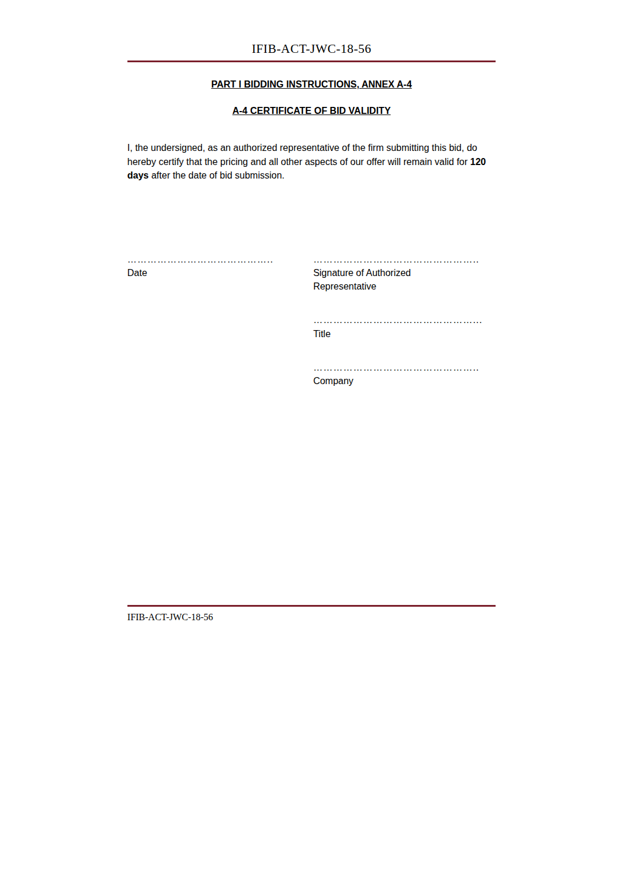IFIB-ACT-JWC-18-56
PART I BIDDING INSTRUCTIONS, ANNEX A-4
A-4 CERTIFICATE OF BID VALIDITY
I, the undersigned, as an authorized representative of the firm submitting this bid, do hereby certify that the pricing and all other aspects of our offer will remain valid for 120 days after the date of bid submission.
……………………………………..
Date
…………………………………………..
Signature of Authorized
Representative
…………………………………………...
Title
…………………………………………..
Company
IFIB-ACT-JWC-18-56